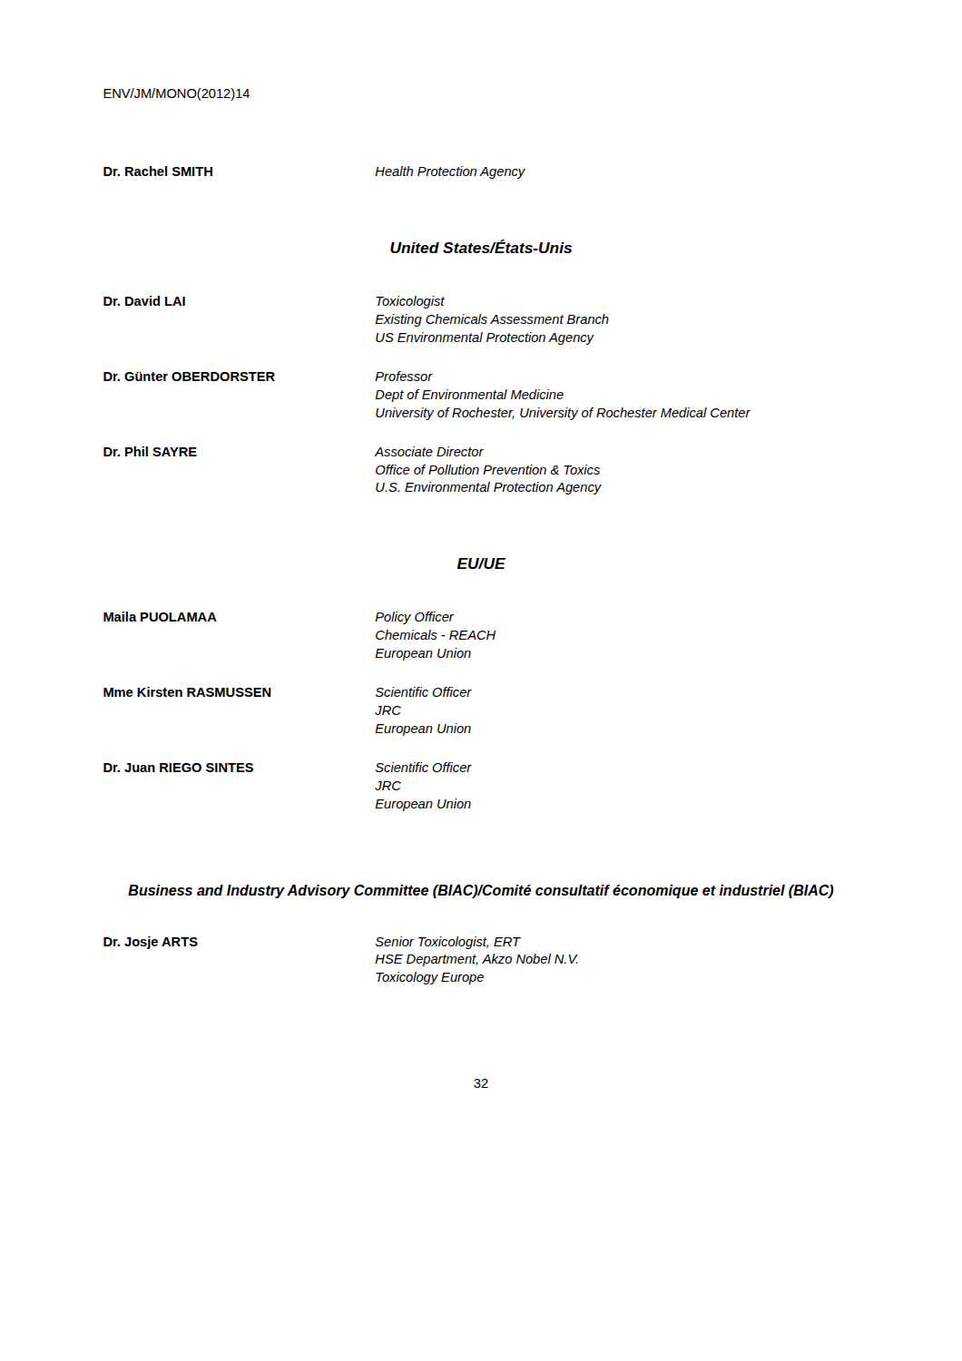ENV/JM/MONO(2012)14
| Dr. Rachel SMITH | Health Protection Agency |
United States/États-Unis
| Dr. David LAI | Toxicologist Existing Chemicals Assessment Branch US Environmental Protection Agency |
| Dr. Günter OBERDORSTER | Professor Dept of Environmental Medicine University of Rochester, University of Rochester Medical Center |
| Dr. Phil SAYRE | Associate Director Office of Pollution Prevention & Toxics U.S. Environmental Protection Agency |
EU/UE
| Maila PUOLAMAA | Policy Officer Chemicals - REACH European Union |
| Mme Kirsten RASMUSSEN | Scientific Officer JRC European Union |
| Dr. Juan RIEGO SINTES | Scientific Officer JRC European Union |
Business and Industry Advisory Committee (BIAC)/Comité consultatif économique et industriel (BIAC)
| Dr. Josje ARTS | Senior Toxicologist, ERT HSE Department, Akzo Nobel N.V. Toxicology Europe |
32